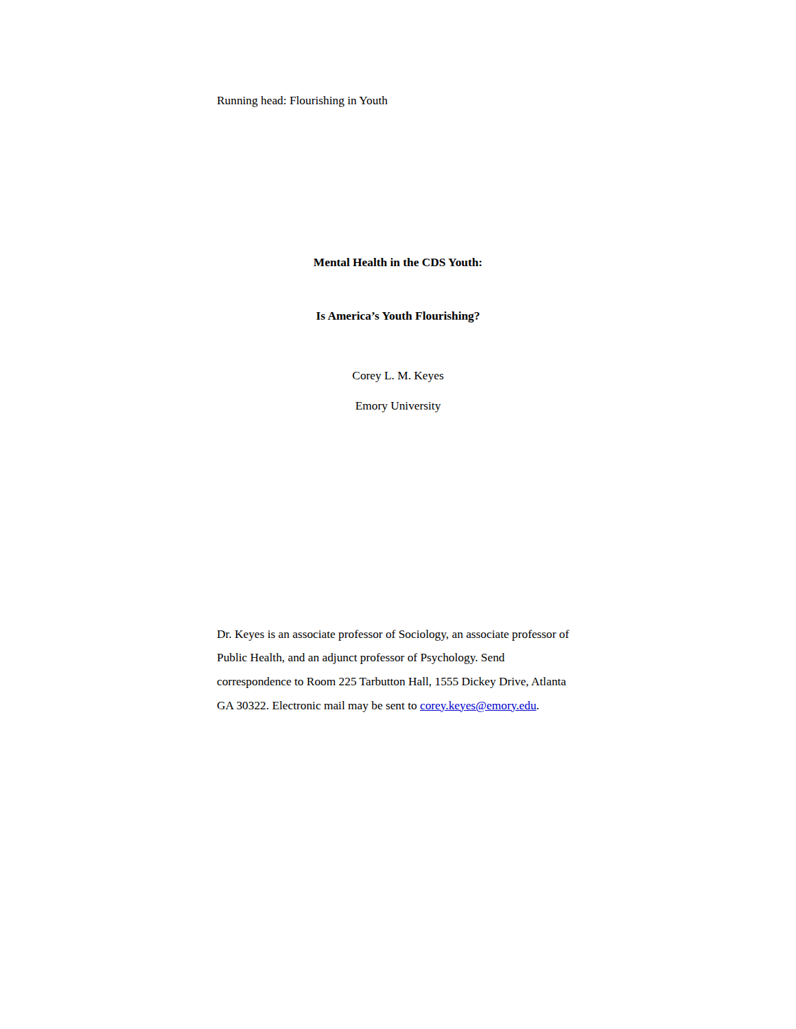Running head: Flourishing in Youth
Mental Health in the CDS Youth:
Is America’s Youth Flourishing?
Corey L. M. Keyes
Emory University
Dr. Keyes is an associate professor of Sociology, an associate professor of Public Health, and an adjunct professor of Psychology. Send correspondence to Room 225 Tarbutton Hall, 1555 Dickey Drive, Atlanta GA 30322. Electronic mail may be sent to corey.keyes@emory.edu.